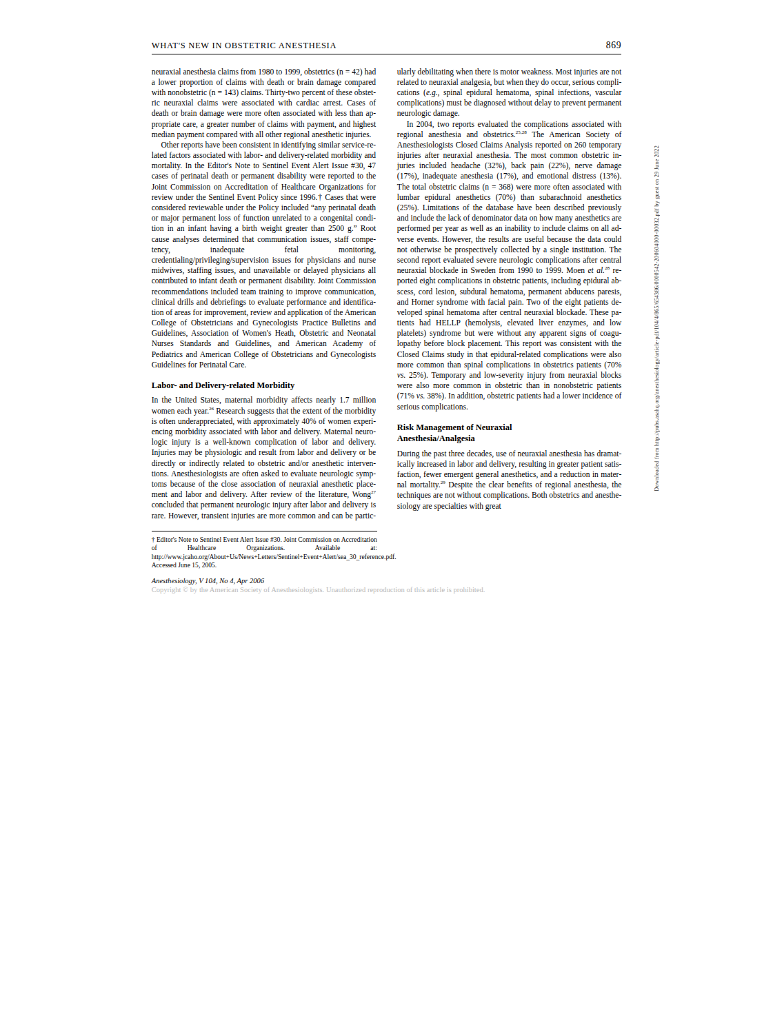Downloaded from http://pubs.asahq.org/anesthesiology/article-pdf/104/4/865/654386/0000542-200604000-00032.pdf by guest on 29 June 2022
What's New in Obstetric Anesthesia 869
neuraxial anesthesia claims from 1980 to 1999, obstetrics (n = 42) had a lower proportion of claims with death or brain damage compared with nonobstetric (n = 143) claims. Thirty-two percent of these obstetric neuraxial claims were associated with cardiac arrest. Cases of death or brain damage were more often associated with less than appropriate care, a greater number of claims with payment, and highest median payment compared with all other regional anesthetic injuries.
Other reports have been consistent in identifying similar service-related factors associated with labor- and delivery-related morbidity and mortality. In the Editor's Note to Sentinel Event Alert Issue #30, 47 cases of perinatal death or permanent disability were reported to the Joint Commission on Accreditation of Healthcare Organizations for review under the Sentinel Event Policy since 1996.† Cases that were considered reviewable under the Policy included “any perinatal death or major permanent loss of function unrelated to a congenital condition in an infant having a birth weight greater than 2500 g.” Root cause analyses determined that communication issues, staff competency, inadequate fetal monitoring, credentialing/privileging/supervision issues for physicians and nurse midwives, staffing issues, and unavailable or delayed physicians all contributed to infant death or permanent disability. Joint Commission recommendations included team training to improve communication, clinical drills and debriefings to evaluate performance and identification of areas for improvement, review and application of the American College of Obstetricians and Gynecologists Practice Bulletins and Guidelines, Association of Women's Heath, Obstetric and Neonatal Nurses Standards and Guidelines, and American Academy of Pediatrics and American College of Obstetricians and Gynecologists Guidelines for Perinatal Care.
Labor- and Delivery-related Morbidity
In the United States, maternal morbidity affects nearly 1.7 million women each year.26 Research suggests that the extent of the morbidity is often underappreciated, with approximately 40% of women experiencing morbidity associated with labor and delivery. Maternal neurologic injury is a well-known complication of labor and delivery. Injuries may be physiologic and result from labor and delivery or be directly or indirectly related to obstetric and/or anesthetic interventions. Anesthesiologists are often asked to evaluate neurologic symptoms because of the close association of neuraxial anesthetic placement and labor and delivery. After review of the literature, Wong27 concluded that permanent neurologic injury after labor and delivery is rare. However, transient injuries are more common and can be particularly debilitating when there is motor weakness. Most injuries are not related to neuraxial analgesia, but when they do occur, serious complications (e.g., spinal epidural hematoma, spinal infections, vascular complications) must be diagnosed without delay to prevent permanent neurologic damage.
In 2004, two reports evaluated the complications associated with regional anesthesia and obstetrics.25,28 The American Society of Anesthesiologists Closed Claims Analysis reported on 260 temporary injuries after neuraxial anesthesia. The most common obstetric injuries included headache (32%), back pain (22%), nerve damage (17%), inadequate anesthesia (17%), and emotional distress (13%). The total obstetric claims (n = 368) were more often associated with lumbar epidural anesthetics (70%) than subarachnoid anesthetics (25%). Limitations of the database have been described previously and include the lack of denominator data on how many anesthetics are performed per year as well as an inability to include claims on all adverse events. However, the results are useful because the data could not otherwise be prospectively collected by a single institution. The second report evaluated severe neurologic complications after central neuraxial blockade in Sweden from 1990 to 1999. Moen et al.28 reported eight complications in obstetric patients, including epidural abscess, cord lesion, subdural hematoma, permanent abducens paresis, and Horner syndrome with facial pain. Two of the eight patients developed spinal hematoma after central neuraxial blockade. These patients had HELLP (hemolysis, elevated liver enzymes, and low platelets) syndrome but were without any apparent signs of coagulopathy before block placement. This report was consistent with the Closed Claims study in that epidural-related complications were also more common than spinal complications in obstetrics patients (70% vs. 25%). Temporary and low-severity injury from neuraxial blocks were also more common in obstetric than in nonobstetric patients (71% vs. 38%). In addition, obstetric patients had a lower incidence of serious complications.
Risk Management of Neuraxial
Anesthesia/Analgesia
During the past three decades, use of neuraxial anesthesia has dramatically increased in labor and delivery, resulting in greater patient satisfaction, fewer emergent general anesthetics, and a reduction in maternal mortality.29 Despite the clear benefits of regional anesthesia, the techniques are not without complications. Both obstetrics and anesthesiology are specialties with great
† Editor's Note to Sentinel Event Alert Issue #30. Joint Commission on Accreditation of Healthcare Organizations. Available at: http://www.jcaho.org/About+Us/News+Letters/Sentinel+Event+Alert/sea_30_reference.pdf. Accessed June 15, 2005.
Anesthesiology, V 104, No 4, Apr 2006
Copyright © by the American Society of Anesthesiologists. Unauthorized reproduction of this article is prohibited.